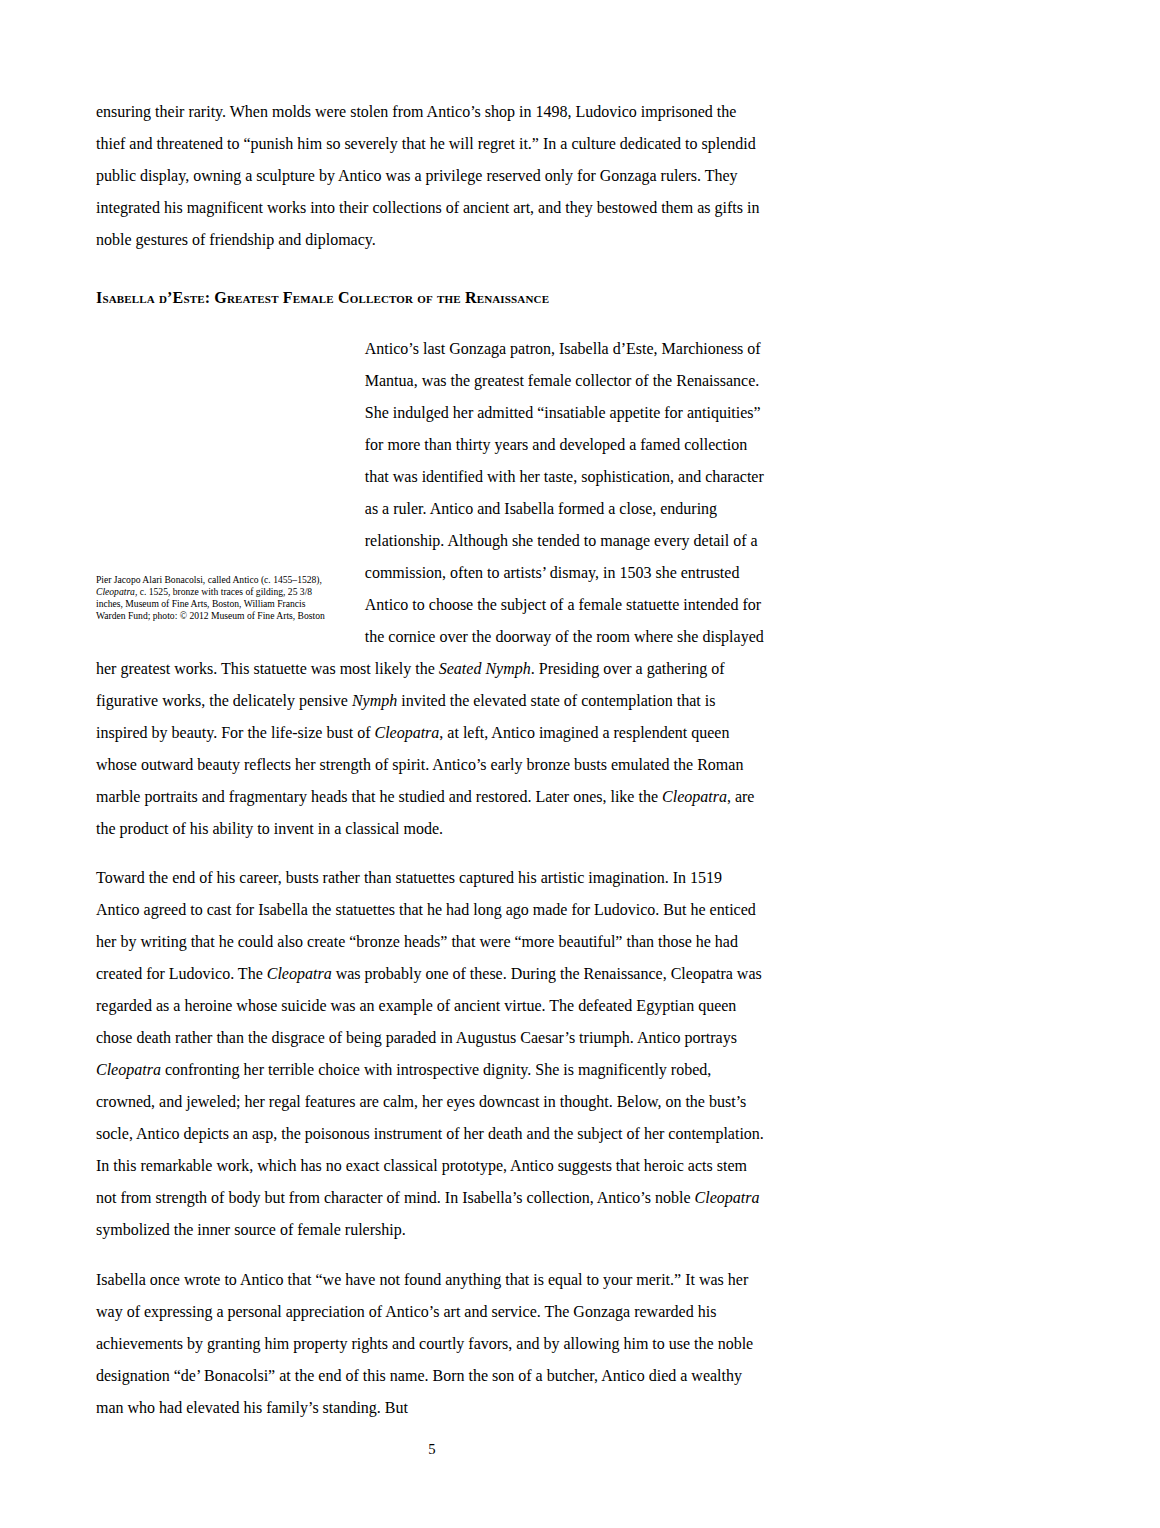ensuring their rarity. When molds were stolen from Antico’s shop in 1498, Ludovico imprisoned the thief and threatened to “punish him so severely that he will regret it.” In a culture dedicated to splendid public display, owning a sculpture by Antico was a privilege reserved only for Gonzaga rulers. They integrated his magnificent works into their collections of ancient art, and they bestowed them as gifts in noble gestures of friendship and diplomacy.
Isabella d’Este: Greatest Female Collector of the Renaissance
Pier Jacopo Alari Bonacolsi, called Antico (c. 1455–1528), Cleopatra, c. 1525, bronze with traces of gilding, 25 3/8 inches, Museum of Fine Arts, Boston, William Francis Warden Fund; photo: © 2012 Museum of Fine Arts, Boston
Antico’s last Gonzaga patron, Isabella d’Este, Marchioness of Mantua, was the greatest female collector of the Renaissance. She indulged her admitted “insatiable appetite for antiquities” for more than thirty years and developed a famed collection that was identified with her taste, sophistication, and character as a ruler. Antico and Isabella formed a close, enduring relationship. Although she tended to manage every detail of a commission, often to artists’ dismay, in 1503 she entrusted Antico to choose the subject of a female statuette intended for the cornice over the doorway of the room where she displayed her greatest works. This statuette was most likely the Seated Nymph. Presiding over a gathering of figurative works, the delicately pensive Nymph invited the elevated state of contemplation that is inspired by beauty. For the life-size bust of Cleopatra, at left, Antico imagined a resplendent queen whose outward beauty reflects her strength of spirit. Antico’s early bronze busts emulated the Roman marble portraits and fragmentary heads that he studied and restored. Later ones, like the Cleopatra, are the product of his ability to invent in a classical mode.
Toward the end of his career, busts rather than statuettes captured his artistic imagination. In 1519 Antico agreed to cast for Isabella the statuettes that he had long ago made for Ludovico. But he enticed her by writing that he could also create “bronze heads” that were “more beautiful” than those he had created for Ludovico. The Cleopatra was probably one of these. During the Renaissance, Cleopatra was regarded as a heroine whose suicide was an example of ancient virtue. The defeated Egyptian queen chose death rather than the disgrace of being paraded in Augustus Caesar’s triumph. Antico portrays Cleopatra confronting her terrible choice with introspective dignity. She is magnificently robed, crowned, and jeweled; her regal features are calm, her eyes downcast in thought. Below, on the bust’s socle, Antico depicts an asp, the poisonous instrument of her death and the subject of her contemplation. In this remarkable work, which has no exact classical prototype, Antico suggests that heroic acts stem not from strength of body but from character of mind. In Isabella’s collection, Antico’s noble Cleopatra symbolized the inner source of female rulership.
Isabella once wrote to Antico that “we have not found anything that is equal to your merit.” It was her way of expressing a personal appreciation of Antico’s art and service. The Gonzaga rewarded his achievements by granting him property rights and courtly favors, and by allowing him to use the noble designation “de’ Bonacolsi” at the end of this name. Born the son of a butcher, Antico died a wealthy man who had elevated his family’s standing. But
5